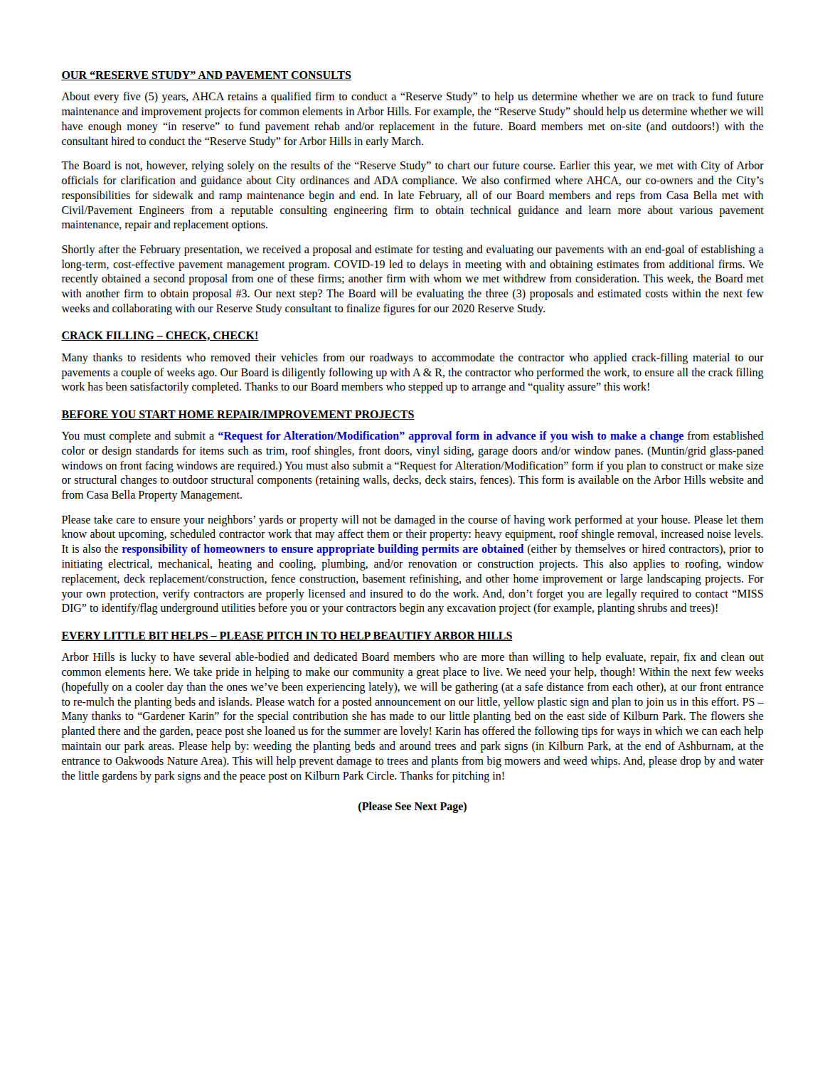OUR “RESERVE STUDY” AND PAVEMENT CONSULTS
About every five (5) years, AHCA retains a qualified firm to conduct a “Reserve Study” to help us determine whether we are on track to fund future maintenance and improvement projects for common elements in Arbor Hills. For example, the “Reserve Study” should help us determine whether we will have enough money “in reserve” to fund pavement rehab and/or replacement in the future. Board members met on-site (and outdoors!) with the consultant hired to conduct the “Reserve Study” for Arbor Hills in early March.
The Board is not, however, relying solely on the results of the “Reserve Study” to chart our future course. Earlier this year, we met with City of Arbor officials for clarification and guidance about City ordinances and ADA compliance. We also confirmed where AHCA, our co-owners and the City’s responsibilities for sidewalk and ramp maintenance begin and end. In late February, all of our Board members and reps from Casa Bella met with Civil/Pavement Engineers from a reputable consulting engineering firm to obtain technical guidance and learn more about various pavement maintenance, repair and replacement options.
Shortly after the February presentation, we received a proposal and estimate for testing and evaluating our pavements with an end-goal of establishing a long-term, cost-effective pavement management program. COVID-19 led to delays in meeting with and obtaining estimates from additional firms. We recently obtained a second proposal from one of these firms; another firm with whom we met withdrew from consideration. This week, the Board met with another firm to obtain proposal #3. Our next step? The Board will be evaluating the three (3) proposals and estimated costs within the next few weeks and collaborating with our Reserve Study consultant to finalize figures for our 2020 Reserve Study.
CRACK FILLING – CHECK, CHECK!
Many thanks to residents who removed their vehicles from our roadways to accommodate the contractor who applied crack-filling material to our pavements a couple of weeks ago. Our Board is diligently following up with A & R, the contractor who performed the work, to ensure all the crack filling work has been satisfactorily completed. Thanks to our Board members who stepped up to arrange and “quality assure” this work!
BEFORE YOU START HOME REPAIR/IMPROVEMENT PROJECTS
You must complete and submit a “Request for Alteration/Modification” approval form in advance if you wish to make a change from established color or design standards for items such as trim, roof shingles, front doors, vinyl siding, garage doors and/or window panes. (Muntin/grid glass-paned windows on front facing windows are required.) You must also submit a “Request for Alteration/Modification” form if you plan to construct or make size or structural changes to outdoor structural components (retaining walls, decks, deck stairs, fences). This form is available on the Arbor Hills website and from Casa Bella Property Management.
Please take care to ensure your neighbors’ yards or property will not be damaged in the course of having work performed at your house. Please let them know about upcoming, scheduled contractor work that may affect them or their property: heavy equipment, roof shingle removal, increased noise levels. It is also the responsibility of homeowners to ensure appropriate building permits are obtained (either by themselves or hired contractors), prior to initiating electrical, mechanical, heating and cooling, plumbing, and/or renovation or construction projects. This also applies to roofing, window replacement, deck replacement/construction, fence construction, basement refinishing, and other home improvement or large landscaping projects. For your own protection, verify contractors are properly licensed and insured to do the work. And, don’t forget you are legally required to contact “MISS DIG” to identify/flag underground utilities before you or your contractors begin any excavation project (for example, planting shrubs and trees)!
EVERY LITTLE BIT HELPS – PLEASE PITCH IN TO HELP BEAUTIFY ARBOR HILLS
Arbor Hills is lucky to have several able-bodied and dedicated Board members who are more than willing to help evaluate, repair, fix and clean out common elements here. We take pride in helping to make our community a great place to live. We need your help, though! Within the next few weeks (hopefully on a cooler day than the ones we’ve been experiencing lately), we will be gathering (at a safe distance from each other), at our front entrance to re-mulch the planting beds and islands. Please watch for a posted announcement on our little, yellow plastic sign and plan to join us in this effort. PS – Many thanks to “Gardener Karin” for the special contribution she has made to our little planting bed on the east side of Kilburn Park. The flowers she planted there and the garden, peace post she loaned us for the summer are lovely! Karin has offered the following tips for ways in which we can each help maintain our park areas. Please help by: weeding the planting beds and around trees and park signs (in Kilburn Park, at the end of Ashburnam, at the entrance to Oakwoods Nature Area). This will help prevent damage to trees and plants from big mowers and weed whips. And, please drop by and water the little gardens by park signs and the peace post on Kilburn Park Circle. Thanks for pitching in!
(Please See Next Page)